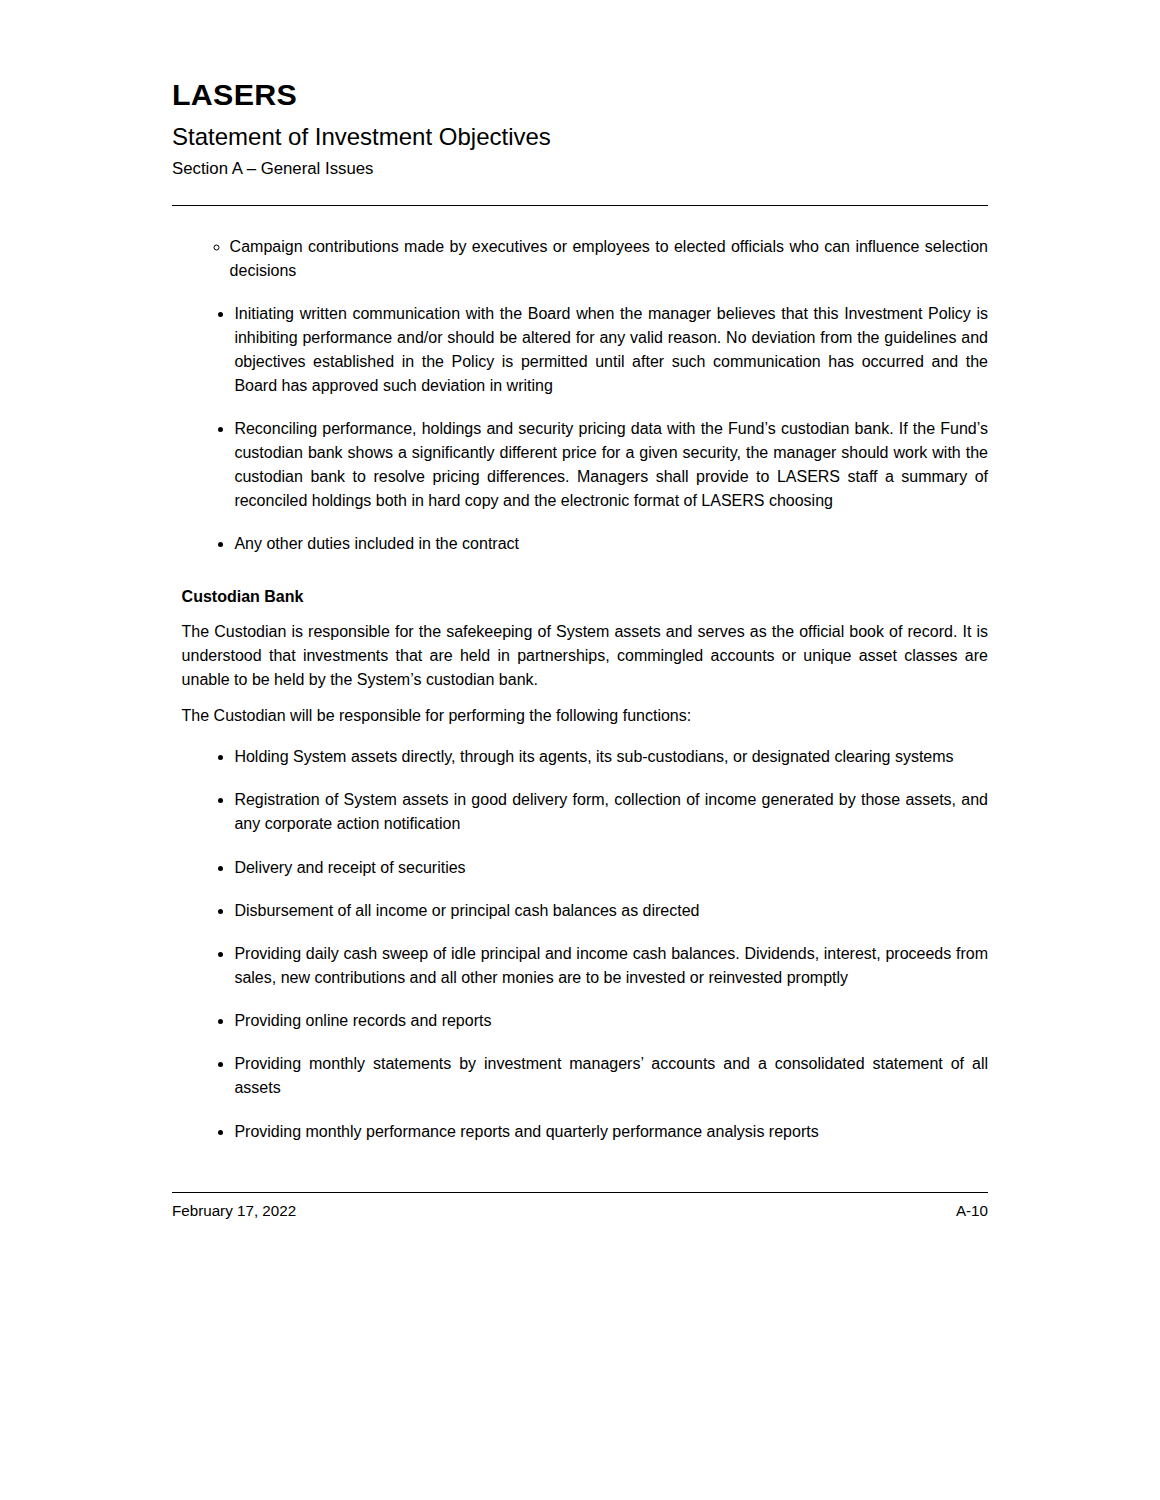LASERS
Statement of Investment Objectives
Section A – General Issues
Campaign contributions made by executives or employees to elected officials who can influence selection decisions
Initiating written communication with the Board when the manager believes that this Investment Policy is inhibiting performance and/or should be altered for any valid reason. No deviation from the guidelines and objectives established in the Policy is permitted until after such communication has occurred and the Board has approved such deviation in writing
Reconciling performance, holdings and security pricing data with the Fund’s custodian bank. If the Fund’s custodian bank shows a significantly different price for a given security, the manager should work with the custodian bank to resolve pricing differences. Managers shall provide to LASERS staff a summary of reconciled holdings both in hard copy and the electronic format of LASERS choosing
Any other duties included in the contract
Custodian Bank
The Custodian is responsible for the safekeeping of System assets and serves as the official book of record. It is understood that investments that are held in partnerships, commingled accounts or unique asset classes are unable to be held by the System’s custodian bank.
The Custodian will be responsible for performing the following functions:
Holding System assets directly, through its agents, its sub-custodians, or designated clearing systems
Registration of System assets in good delivery form, collection of income generated by those assets, and any corporate action notification
Delivery and receipt of securities
Disbursement of all income or principal cash balances as directed
Providing daily cash sweep of idle principal and income cash balances. Dividends, interest, proceeds from sales, new contributions and all other monies are to be invested or reinvested promptly
Providing online records and reports
Providing monthly statements by investment managers’ accounts and a consolidated statement of all assets
Providing monthly performance reports and quarterly performance analysis reports
February 17, 2022 A-10